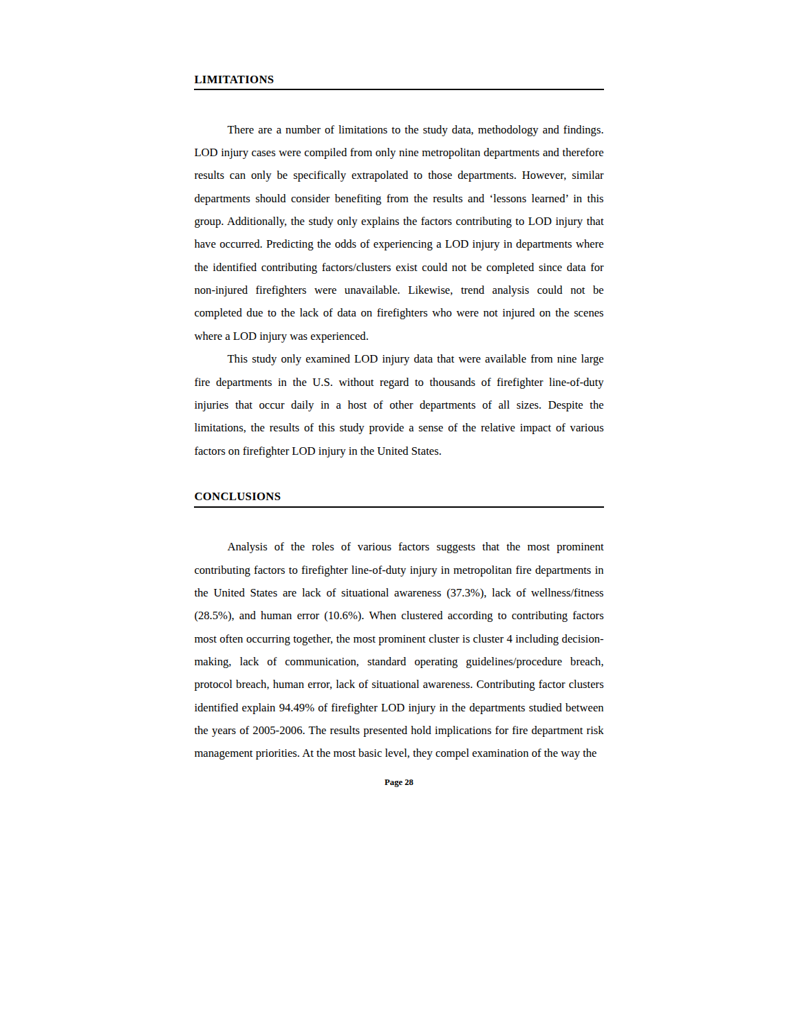Limitations
There are a number of limitations to the study data, methodology and findings. LOD injury cases were compiled from only nine metropolitan departments and therefore results can only be specifically extrapolated to those departments. However, similar departments should consider benefiting from the results and ‘lessons learned’ in this group. Additionally, the study only explains the factors contributing to LOD injury that have occurred. Predicting the odds of experiencing a LOD injury in departments where the identified contributing factors/clusters exist could not be completed since data for non-injured firefighters were unavailable. Likewise, trend analysis could not be completed due to the lack of data on firefighters who were not injured on the scenes where a LOD injury was experienced.
This study only examined LOD injury data that were available from nine large fire departments in the U.S. without regard to thousands of firefighter line-of-duty injuries that occur daily in a host of other departments of all sizes. Despite the limitations, the results of this study provide a sense of the relative impact of various factors on firefighter LOD injury in the United States.
Conclusions
Analysis of the roles of various factors suggests that the most prominent contributing factors to firefighter line-of-duty injury in metropolitan fire departments in the United States are lack of situational awareness (37.3%), lack of wellness/fitness (28.5%), and human error (10.6%). When clustered according to contributing factors most often occurring together, the most prominent cluster is cluster 4 including decision-making, lack of communication, standard operating guidelines/procedure breach, protocol breach, human error, lack of situational awareness. Contributing factor clusters identified explain 94.49% of firefighter LOD injury in the departments studied between the years of 2005-2006. The results presented hold implications for fire department risk management priorities. At the most basic level, they compel examination of the way the
Page 28